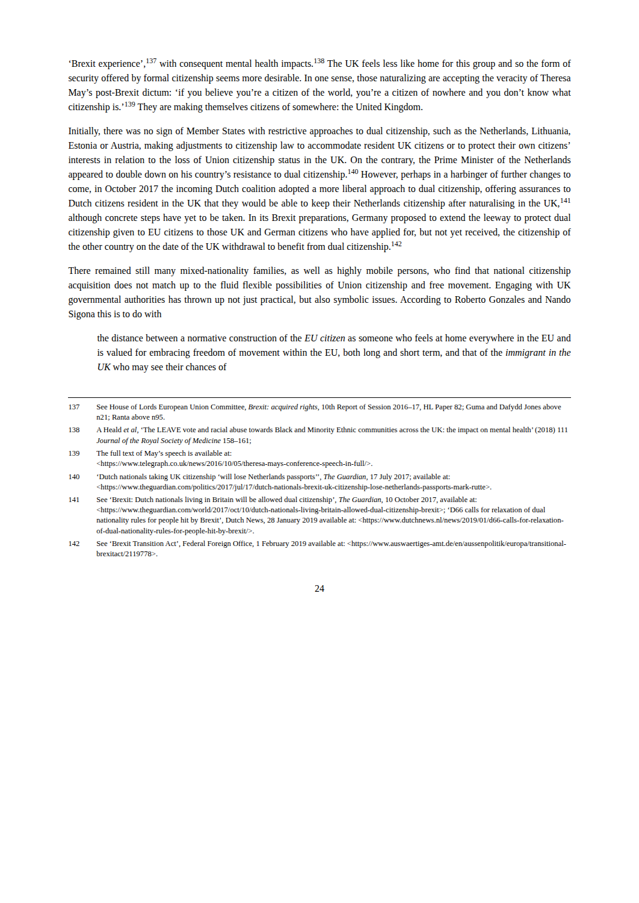‘Brexit experience’,137 with consequent mental health impacts.138 The UK feels less like home for this group and so the form of security offered by formal citizenship seems more desirable. In one sense, those naturalizing are accepting the veracity of Theresa May’s post-Brexit dictum: ‘if you believe you’re a citizen of the world, you’re a citizen of nowhere and you don’t know what citizenship is.’139 They are making themselves citizens of somewhere: the United Kingdom.
Initially, there was no sign of Member States with restrictive approaches to dual citizenship, such as the Netherlands, Lithuania, Estonia or Austria, making adjustments to citizenship law to accommodate resident UK citizens or to protect their own citizens’ interests in relation to the loss of Union citizenship status in the UK. On the contrary, the Prime Minister of the Netherlands appeared to double down on his country’s resistance to dual citizenship.140 However, perhaps in a harbinger of further changes to come, in October 2017 the incoming Dutch coalition adopted a more liberal approach to dual citizenship, offering assurances to Dutch citizens resident in the UK that they would be able to keep their Netherlands citizenship after naturalising in the UK,141 although concrete steps have yet to be taken. In its Brexit preparations, Germany proposed to extend the leeway to protect dual citizenship given to EU citizens to those UK and German citizens who have applied for, but not yet received, the citizenship of the other country on the date of the UK withdrawal to benefit from dual citizenship.142
There remained still many mixed-nationality families, as well as highly mobile persons, who find that national citizenship acquisition does not match up to the fluid flexible possibilities of Union citizenship and free movement. Engaging with UK governmental authorities has thrown up not just practical, but also symbolic issues. According to Roberto Gonzales and Nando Sigona this is to do with
the distance between a normative construction of the EU citizen as someone who feels at home everywhere in the EU and is valued for embracing freedom of movement within the EU, both long and short term, and that of the immigrant in the UK who may see their chances of
| 137 | See House of Lords European Union Committee, Brexit: acquired rights , 10th Report of Session 2016–17, HL Paper 82; Guma and Dafydd Jones above n21; Ranta above n95. |
| 138 | A Heald et al , ‘The LEAVE vote and racial abuse towards Black and Minority Ethnic communities across the UK: the impact on mental health’ (2018) 111 Journal of the Royal Society of Medicine 158–161; |
| 139 | The full text of May’s speech is available at: <https://www.telegraph.co.uk/news/2016/10/05/theresa-mays-conference-speech-in-full/>. |
| 140 | ‘Dutch nationals taking UK citizenship ‘will lose Netherlands passports’’, The Guardian , 17 July 2017; available at: <https://www.theguardian.com/politics/2017/jul/17/dutch-nationals-brexit-uk-citizenship-lose-netherlands-passports-mark-rutte>. |
| 141 | See ‘Brexit: Dutch nationals living in Britain will be allowed dual citizenship’, The Guardian , 10 October 2017, available at: <https://www.theguardian.com/world/2017/oct/10/dutch-nationals-living-britain-allowed-dual-citizenship-brexit>; ‘D66 calls for relaxation of dual nationality rules for people hit by Brexit’, Dutch News, 28 January 2019 available at: <https://www.dutchnews.nl/news/2019/01/d66-calls-for-relaxation-of-dual-nationality-rules-for-people-hit-by-brexit/>. |
| 142 | See ‘Brexit Transition Act’, Federal Foreign Office, 1 February 2019 available at: <https://www.auswaertiges-amt.de/en/aussenpolitik/europa/transitional-brexitact/2119778>. |
24